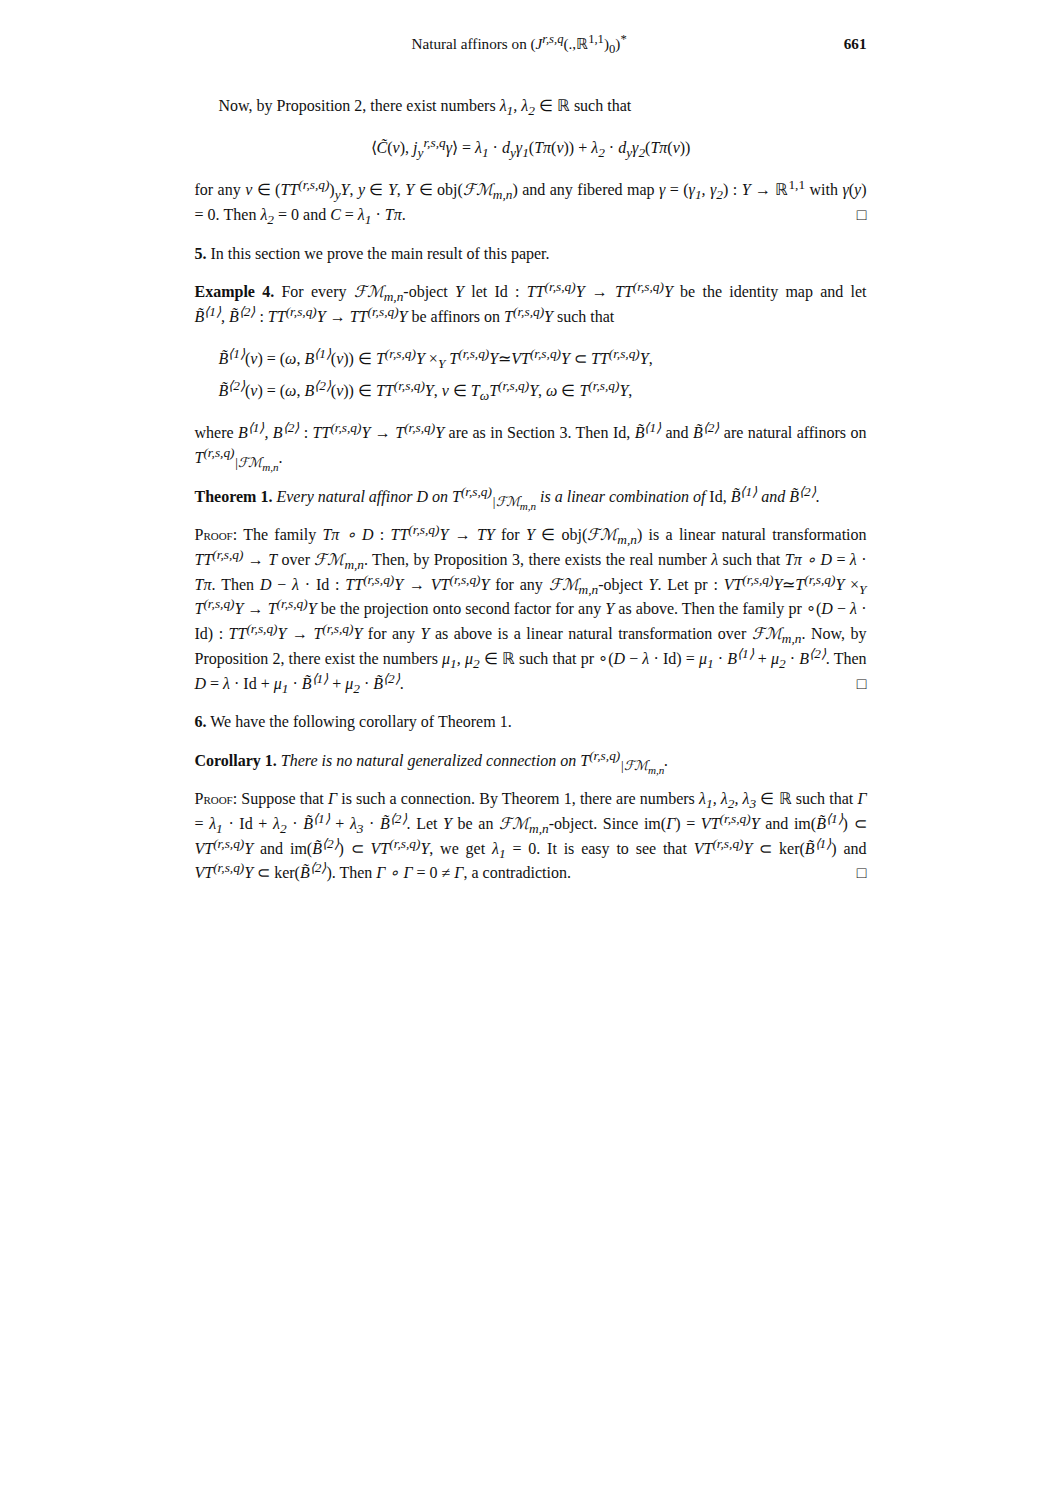Natural affinors on (Jr,s,q(.,ℝ1,1)0)* 661
Now, by Proposition 2, there exist numbers λ1, λ2 ∈ ℝ such that
⟨C̃(v), jyr,s,qγ⟩ = λ1 · dyγ1(Tπ(v)) + λ2 · dyγ2(Tπ(v))
for any v ∈ (TT(r,s,q))yY, y ∈ Y, Y ∈ obj(ℱℳm,n) and any fibered map γ = (γ1, γ2) : Y → ℝ1,1 with γ(y) = 0. Then λ2 = 0 and C = λ1 · Tπ. □
5. In this section we prove the main result of this paper.
Example 4. For every ℱℳm,n-object Y let Id : TT(r,s,q)Y → TT(r,s,q)Y be the identity map and let B̃⟨1⟩, B̃⟨2⟩ : TT(r,s,q)Y → TT(r,s,q)Y be affinors on T(r,s,q)Y such that
B̃⟨1⟩(v) = (ω, B⟨1⟩(v)) ∈ T(r,s,q)Y ×Y T(r,s,q)Y≃VT(r,s,q)Y ⊂ TT(r,s,q)Y,
B̃⟨2⟩(v) = (ω, B⟨2⟩(v)) ∈ TT(r,s,q)Y, v ∈ TωT(r,s,q)Y, ω ∈ T(r,s,q)Y,
where B⟨1⟩, B⟨2⟩ : TT(r,s,q)Y → T(r,s,q)Y are as in Section 3. Then Id, B̃⟨1⟩ and B̃⟨2⟩ are natural affinors on T(r,s,q)|ℱℳm,n.
Theorem 1. Every natural affinor D on T(r,s,q)|ℱℳm,n is a linear combination of Id, B̃⟨1⟩ and B̃⟨2⟩.
Proof: The family Tπ ∘ D : TT(r,s,q)Y → TY for Y ∈ obj(ℱℳm,n) is a linear natural transformation TT(r,s,q) → T over ℱℳm,n. Then, by Proposition 3, there exists the real number λ such that Tπ ∘ D = λ · Tπ. Then D − λ · Id : TT(r,s,q)Y → VT(r,s,q)Y for any ℱℳm,n-object Y. Let pr : VT(r,s,q)Y≃T(r,s,q)Y ×Y T(r,s,q)Y → T(r,s,q)Y be the projection onto second factor for any Y as above. Then the family pr ∘(D − λ · Id) : TT(r,s,q)Y → T(r,s,q)Y for any Y as above is a linear natural transformation over ℱℳm,n. Now, by Proposition 2, there exist the numbers μ1, μ2 ∈ ℝ such that pr ∘(D − λ · Id) = μ1 · B⟨1⟩ + μ2 · B⟨2⟩. Then D = λ · Id + μ1 · B̃⟨1⟩ + μ2 · B̃⟨2⟩. □
6. We have the following corollary of Theorem 1.
Corollary 1. There is no natural generalized connection on T(r,s,q)|ℱℳm,n.
Proof: Suppose that Γ is such a connection. By Theorem 1, there are numbers λ1, λ2, λ3 ∈ ℝ such that Γ = λ1 · Id + λ2 · B̃⟨1⟩ + λ3 · B̃⟨2⟩. Let Y be an ℱℳm,n-object. Since im(Γ) = VT(r,s,q)Y and im(B̃⟨1⟩) ⊂ VT(r,s,q)Y and im(B̃⟨2⟩) ⊂ VT(r,s,q)Y, we get λ1 = 0. It is easy to see that VT(r,s,q)Y ⊂ ker(B̃⟨1⟩) and VT(r,s,q)Y ⊂ ker(B̃⟨2⟩). Then Γ ∘ Γ = 0 ≠ Γ, a contradiction. □